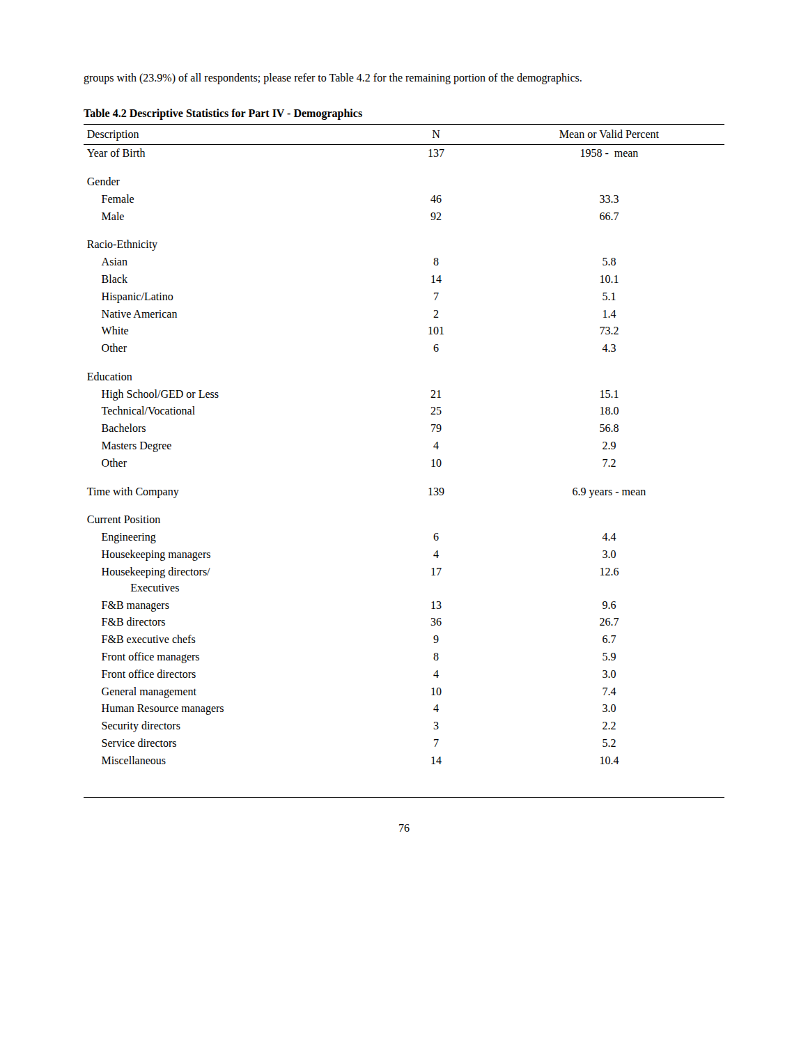groups with (23.9%) of all respondents; please refer to Table 4.2 for the remaining portion of the demographics.
Table 4.2 Descriptive Statistics for Part IV - Demographics
| Description | N | Mean or Valid Percent |
| --- | --- | --- |
| Year of Birth | 137 | 1958 - mean |
| Gender | | |
| Female | 46 | 33.3 |
| Male | 92 | 66.7 |
| Racio-Ethnicity | | |
| Asian | 8 | 5.8 |
| Black | 14 | 10.1 |
| Hispanic/Latino | 7 | 5.1 |
| Native American | 2 | 1.4 |
| White | 101 | 73.2 |
| Other | 6 | 4.3 |
| Education | | |
| High School/GED or Less | 21 | 15.1 |
| Technical/Vocational | 25 | 18.0 |
| Bachelors | 79 | 56.8 |
| Masters Degree | 4 | 2.9 |
| Other | 10 | 7.2 |
| Time with Company | 139 | 6.9 years - mean |
| Current Position | | |
| Engineering | 6 | 4.4 |
| Housekeeping managers | 4 | 3.0 |
| Housekeeping directors/ Executives | 17 | 12.6 |
| F&B managers | 13 | 9.6 |
| F&B directors | 36 | 26.7 |
| F&B executive chefs | 9 | 6.7 |
| Front office managers | 8 | 5.9 |
| Front office directors | 4 | 3.0 |
| General management | 10 | 7.4 |
| Human Resource managers | 4 | 3.0 |
| Security directors | 3 | 2.2 |
| Service directors | 7 | 5.2 |
| Miscellaneous | 14 | 10.4 |
76